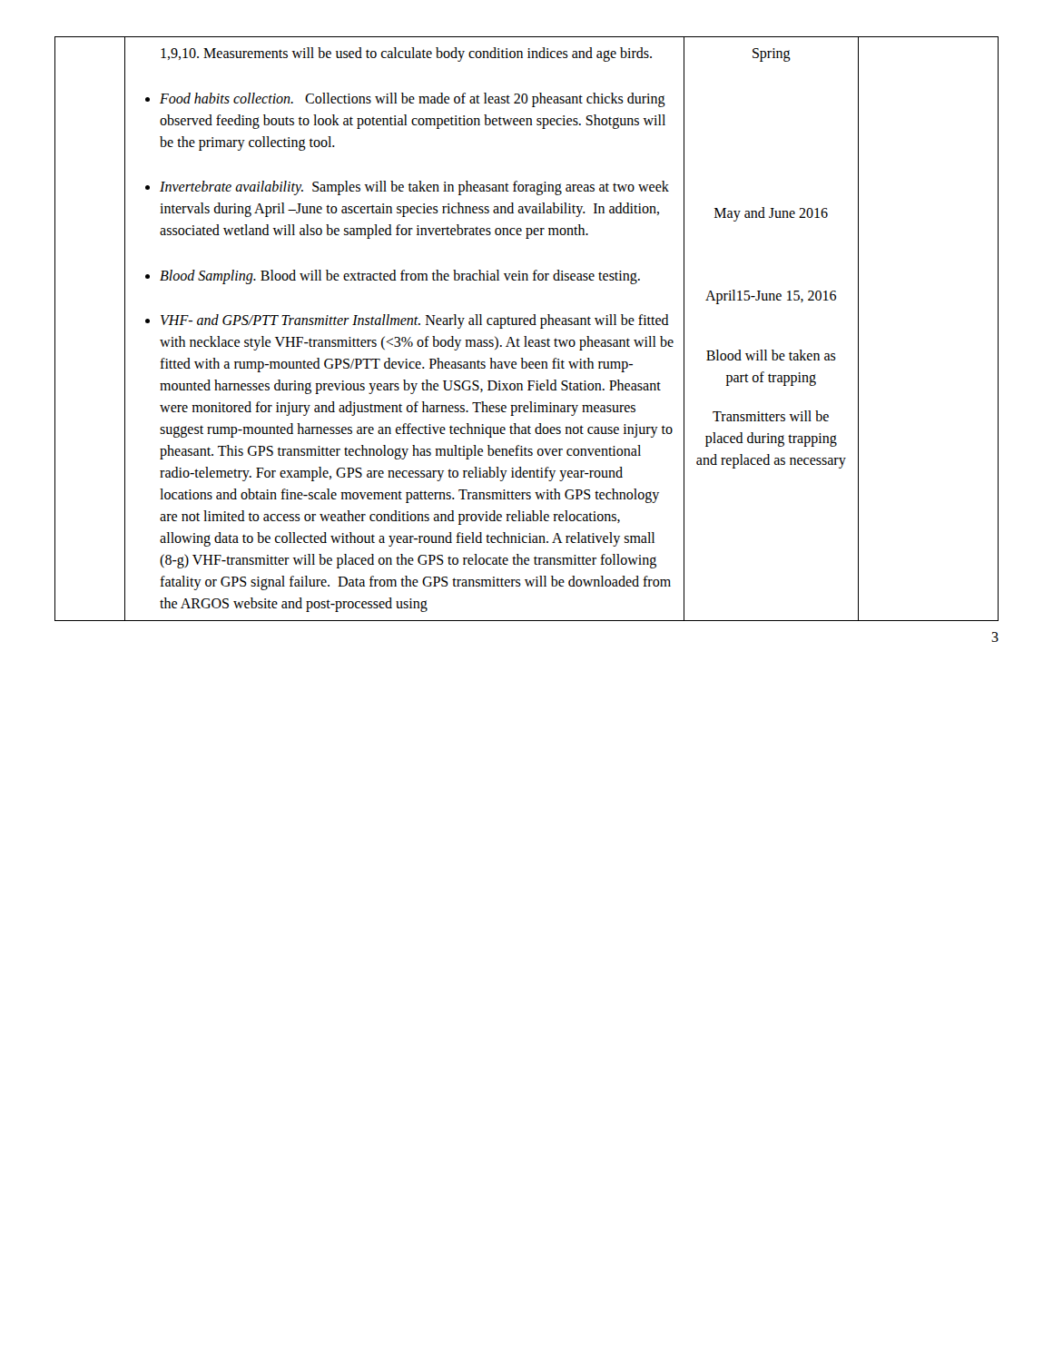| | 1,9,10. Measurements will be used to calculate body condition indices and age birds. Food habits collection. Collections will be made of at least 20 pheasant chicks during observed feeding bouts to look at potential competition between species. Shotguns will be the primary collecting tool. Invertebrate availability. Samples will be taken in pheasant foraging areas at two week intervals during April –June to ascertain species richness and availability. In addition, associated wetland will also be sampled for invertebrates once per month. Blood Sampling. Blood will be extracted from the brachial vein for disease testing. VHF- and GPS/PTT Transmitter Installment. Nearly all captured pheasant will be fitted with necklace style VHF-transmitters (<3% of body mass). At least two pheasant will be fitted with a rump-mounted GPS/PTT device. Pheasants have been fit with rump-mounted harnesses during previous years by the USGS, Dixon Field Station. Pheasant were monitored for injury and adjustment of harness. These preliminary measures suggest rump-mounted harnesses are an effective technique that does not cause injury to pheasant. This GPS transmitter technology has multiple benefits over conventional radio-telemetry. For example, GPS are necessary to reliably identify year-round locations and obtain fine-scale movement patterns. Transmitters with GPS technology are not limited to access or weather conditions and provide reliable relocations, allowing data to be collected without a year-round field technician. A relatively small (8-g) VHF-transmitter will be placed on the GPS to relocate the transmitter following fatality or GPS signal failure. Data from the GPS transmitters will be downloaded from the ARGOS website and post-processed using | Spring May and June 2016 April15-June 15, 2016 Blood will be taken as part of trapping Transmitters will be placed during trapping and replaced as necessary | |
3